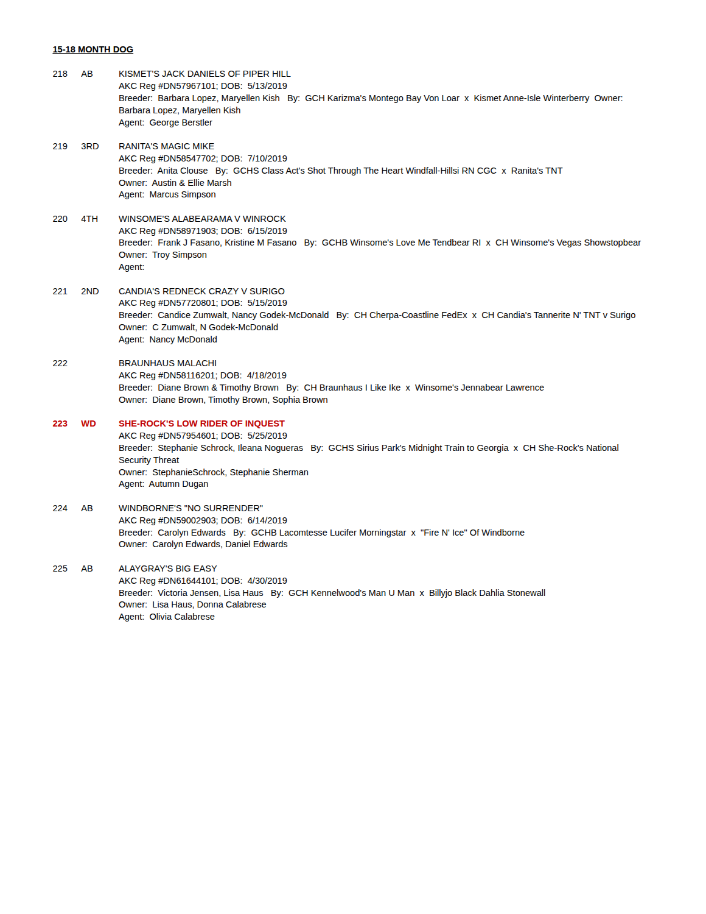15-18 MONTH DOG
| 218 | AB | KISMET'S JACK DANIELS OF PIPER HILL AKC Reg #DN57967101; DOB: 5/13/2019 Breeder: Barbara Lopez, Maryellen Kish By: GCH Karizma's Montego Bay Von Loar x Kismet Anne-Isle Winterberry Owner: Barbara Lopez, Maryellen Kish Agent: George Berstler |
| 219 | 3RD | RANITA'S MAGIC MIKE AKC Reg #DN58547702; DOB: 7/10/2019 Breeder: Anita Clouse By: GCHS Class Act's Shot Through The Heart Windfall-Hillsi RN CGC x Ranita's TNT Owner: Austin & Ellie Marsh Agent: Marcus Simpson |
| 220 | 4TH | WINSOME'S ALABEARAMA V WINROCK AKC Reg #DN58971903; DOB: 6/15/2019 Breeder: Frank J Fasano, Kristine M Fasano By: GCHB Winsome's Love Me Tendbear RI x CH Winsome's Vegas Showstopbear Owner: Troy Simpson Agent: |
| 221 | 2ND | CANDIA'S REDNECK CRAZY V SURIGO AKC Reg #DN57720801; DOB: 5/15/2019 Breeder: Candice Zumwalt, Nancy Godek-McDonald By: CH Cherpa-Coastline FedEx x CH Candia's Tannerite N' TNT v Surigo Owner: C Zumwalt, N Godek-McDonald Agent: Nancy McDonald |
| 222 | | BRAUNHAUS MALACHI AKC Reg #DN58116201; DOB: 4/18/2019 Breeder: Diane Brown & Timothy Brown By: CH Braunhaus I Like Ike x Winsome's Jennabear Lawrence Owner: Diane Brown, Timothy Brown, Sophia Brown |
| 223 | WD | SHE-ROCK'S LOW RIDER OF INQUEST AKC Reg #DN57954601; DOB: 5/25/2019 Breeder: Stephanie Schrock, Ileana Nogueras By: GCHS Sirius Park's Midnight Train to Georgia x CH She-Rock's National Security Threat Owner: StephanieSchrock, Stephanie Sherman Agent: Autumn Dugan |
| 224 | AB | WINDBORNE'S "NO SURRENDER" AKC Reg #DN59002903; DOB: 6/14/2019 Breeder: Carolyn Edwards By: GCHB Lacomtesse Lucifer Morningstar x "Fire N' Ice" Of Windborne Owner: Carolyn Edwards, Daniel Edwards |
| 225 | AB | ALAYGRAY'S BIG EASY AKC Reg #DN61644101; DOB: 4/30/2019 Breeder: Victoria Jensen, Lisa Haus By: GCH Kennelwood's Man U Man x Billyjo Black Dahlia Stonewall Owner: Lisa Haus, Donna Calabrese Agent: Olivia Calabrese |